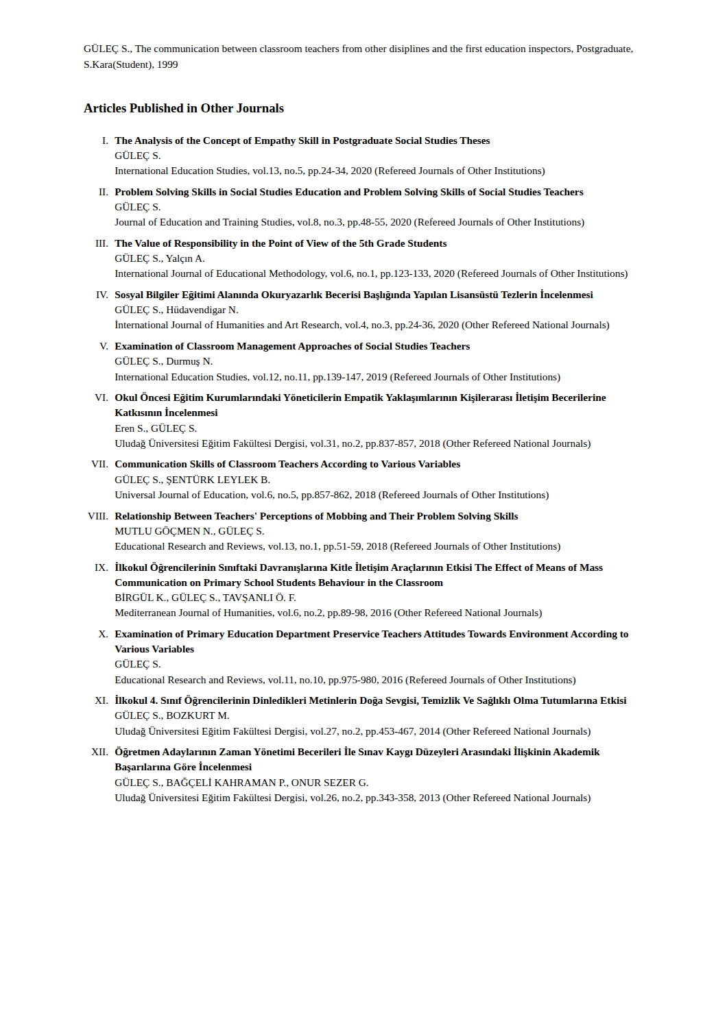GÜLEÇ S., The communication between classroom teachers from other disiplines and the first education inspectors, Postgraduate, S.Kara(Student), 1999
Articles Published in Other Journals
The Analysis of the Concept of Empathy Skill in Postgraduate Social Studies Theses GÜLEÇ S. International Education Studies, vol.13, no.5, pp.24-34, 2020 (Refereed Journals of Other Institutions)
Problem Solving Skills in Social Studies Education and Problem Solving Skills of Social Studies Teachers GÜLEÇ S. Journal of Education and Training Studies, vol.8, no.3, pp.48-55, 2020 (Refereed Journals of Other Institutions)
The Value of Responsibility in the Point of View of the 5th Grade Students GÜLEÇ S., Yalçın A. International Journal of Educational Methodology, vol.6, no.1, pp.123-133, 2020 (Refereed Journals of Other Institutions)
Sosyal Bilgiler Eğitimi Alanında Okuryazarlık Becerisi Başlığında Yapılan Lisansüstü Tezlerin İncelenmesi GÜLEÇ S., Hüdavendigar N. İnternational Journal of Humanities and Art Research, vol.4, no.3, pp.24-36, 2020 (Other Refereed National Journals)
Examination of Classroom Management Approaches of Social Studies Teachers GÜLEÇ S., Durmuş N. International Education Studies, vol.12, no.11, pp.139-147, 2019 (Refereed Journals of Other Institutions)
Okul Öncesi Eğitim Kurumlarındaki Yöneticilerin Empatik Yaklaşımlarının Kişilerarası İletişim Becerilerine Katkısının İncelenmesi Eren S., GÜLEÇ S. Uludağ Üniversitesi Eğitim Fakültesi Dergisi, vol.31, no.2, pp.837-857, 2018 (Other Refereed National Journals)
Communication Skills of Classroom Teachers According to Various Variables GÜLEÇ S., ŞENTÜRK LEYLEK B. Universal Journal of Education, vol.6, no.5, pp.857-862, 2018 (Refereed Journals of Other Institutions)
Relationship Between Teachers' Perceptions of Mobbing and Their Problem Solving Skills MUTLU GÖÇMEN N., GÜLEÇ S. Educational Research and Reviews, vol.13, no.1, pp.51-59, 2018 (Refereed Journals of Other Institutions)
İlkokul Öğrencilerinin Sınıftaki Davranışlarına Kitle İletişim Araçlarının Etkisi The Effect of Means of Mass Communication on Primary School Students Behaviour in the Classroom BİRGÜL K., GÜLEÇ S., TAVŞANLI Ö. F. Mediterranean Journal of Humanities, vol.6, no.2, pp.89-98, 2016 (Other Refereed National Journals)
Examination of Primary Education Department Preservice Teachers Attitudes Towards Environment According to Various Variables GÜLEÇ S. Educational Research and Reviews, vol.11, no.10, pp.975-980, 2016 (Refereed Journals of Other Institutions)
İlkokul 4. Sınıf Öğrencilerinin Dinledikleri Metinlerin Doğa Sevgisi, Temizlik Ve Sağlıklı Olma Tutumlarına Etkisi GÜLEÇ S., BOZKURT M. Uludağ Üniversitesi Eğitim Fakültesi Dergisi, vol.27, no.2, pp.453-467, 2014 (Other Refereed National Journals)
Öğretmen Adaylarının Zaman Yönetimi Becerileri İle Sınav Kaygı Düzeyleri Arasındaki İlişkinin Akademik Başarılarına Göre İncelenmesi GÜLEÇ S., BAĞÇELİ KAHRAMAN P., ONUR SEZER G. Uludağ Üniversitesi Eğitim Fakültesi Dergisi, vol.26, no.2, pp.343-358, 2013 (Other Refereed National Journals)